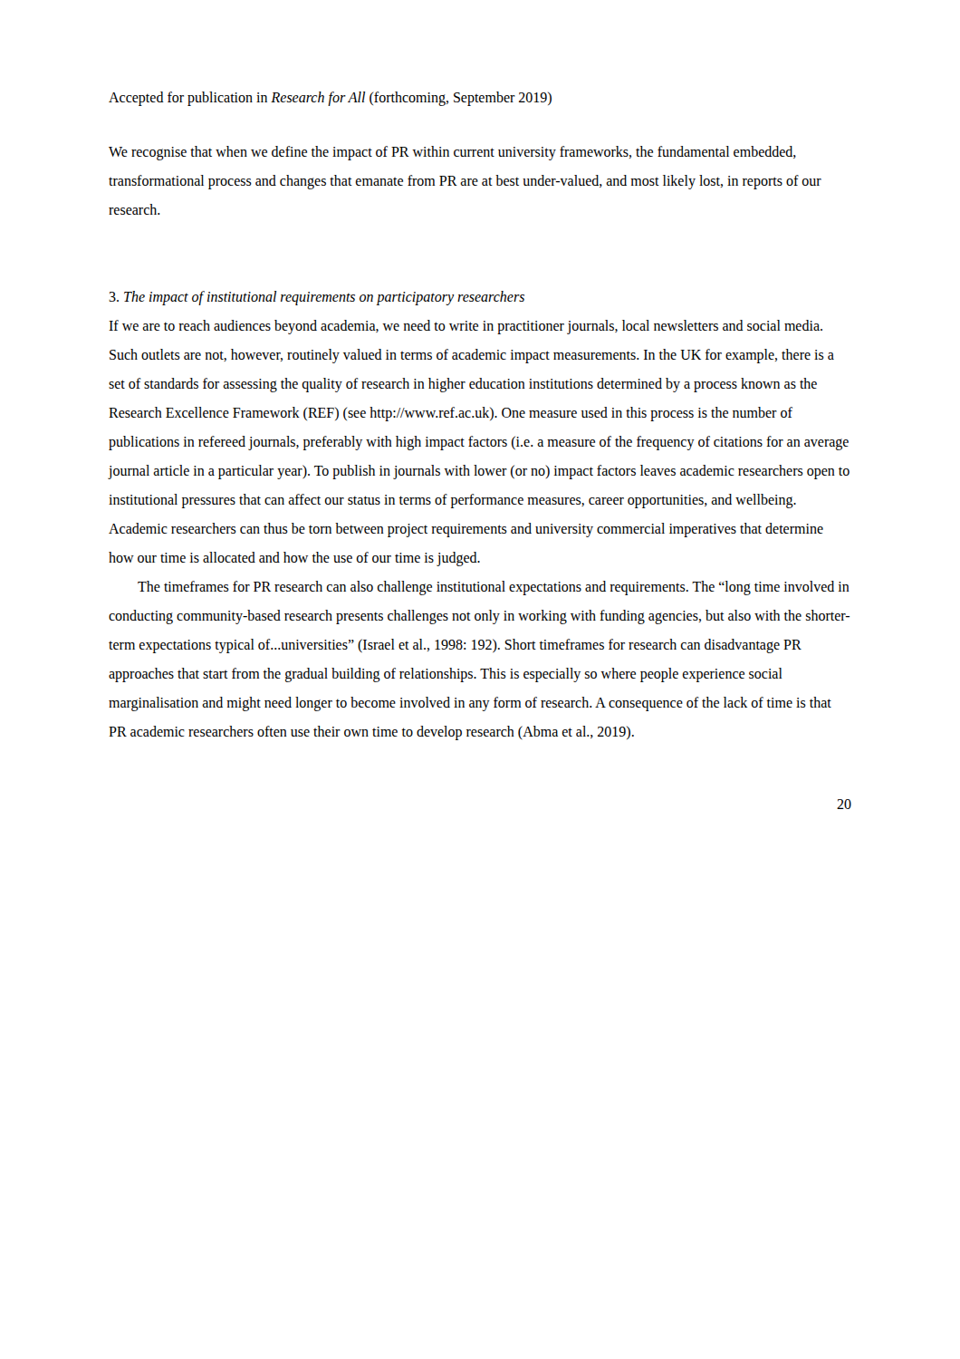Accepted for publication in Research for All (forthcoming, September 2019)
We recognise that when we define the impact of PR within current university frameworks, the fundamental embedded, transformational process and changes that emanate from PR are at best under-valued, and most likely lost, in reports of our research.
3. The impact of institutional requirements on participatory researchers
If we are to reach audiences beyond academia, we need to write in practitioner journals, local newsletters and social media. Such outlets are not, however, routinely valued in terms of academic impact measurements. In the UK for example, there is a set of standards for assessing the quality of research in higher education institutions determined by a process known as the Research Excellence Framework (REF) (see http://www.ref.ac.uk). One measure used in this process is the number of publications in refereed journals, preferably with high impact factors (i.e. a measure of the frequency of citations for an average journal article in a particular year). To publish in journals with lower (or no) impact factors leaves academic researchers open to institutional pressures that can affect our status in terms of performance measures, career opportunities, and wellbeing. Academic researchers can thus be torn between project requirements and university commercial imperatives that determine how our time is allocated and how the use of our time is judged.
The timeframes for PR research can also challenge institutional expectations and requirements. The “long time involved in conducting community-based research presents challenges not only in working with funding agencies, but also with the shorter-term expectations typical of...universities” (Israel et al., 1998: 192). Short timeframes for research can disadvantage PR approaches that start from the gradual building of relationships. This is especially so where people experience social marginalisation and might need longer to become involved in any form of research. A consequence of the lack of time is that PR academic researchers often use their own time to develop research (Abma et al., 2019).
20